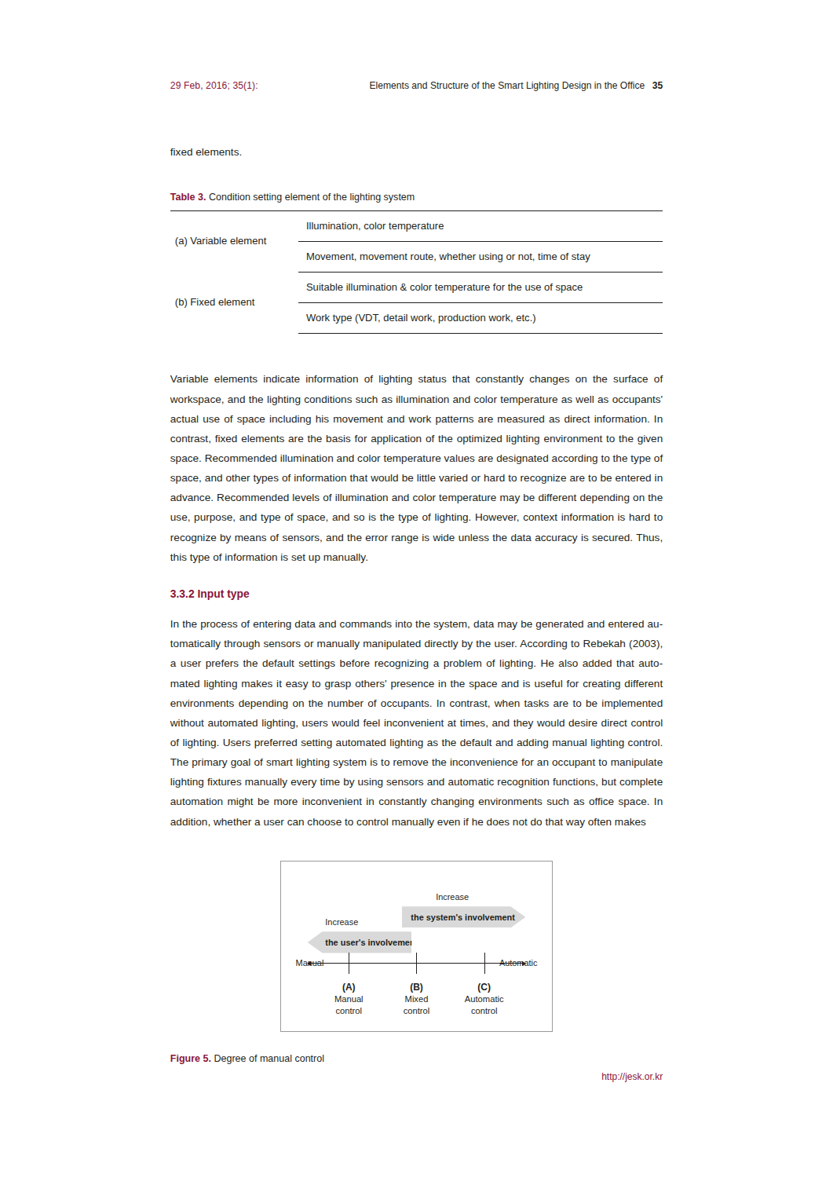29 Feb, 2016; 35(1):
Elements and Structure of the Smart Lighting Design in the Office 35
fixed elements.
Table 3. Condition setting element of the lighting system
| (a) Variable element | Illumination, color temperature |
| Movement, movement route, whether using or not, time of stay |
| (b) Fixed element | Suitable illumination & color temperature for the use of space |
| Work type (VDT, detail work, production work, etc.) |
Variable elements indicate information of lighting status that constantly changes on the surface of workspace, and the lighting conditions such as illumination and color temperature as well as occupants' actual use of space including his movement and work patterns are measured as direct information. In contrast, fixed elements are the basis for application of the optimized lighting environment to the given space. Recommended illumination and color temperature values are designated according to the type of space, and other types of information that would be little varied or hard to recognize are to be entered in advance. Recommended levels of illumination and color temperature may be different depending on the use, purpose, and type of space, and so is the type of lighting. However, context information is hard to recognize by means of sensors, and the error range is wide unless the data accuracy is secured. Thus, this type of information is set up manually.
3.3.2 Input type
In the process of entering data and commands into the system, data may be generated and entered automatically through sensors or manually manipulated directly by the user. According to Rebekah (2003), a user prefers the default settings before recognizing a problem of lighting. He also added that automated lighting makes it easy to grasp others' presence in the space and is useful for creating different environments depending on the number of occupants. In contrast, when tasks are to be implemented without automated lighting, users would feel inconvenient at times, and they would desire direct control of lighting. Users preferred setting automated lighting as the default and adding manual lighting control. The primary goal of smart lighting system is to remove the inconvenience for an occupant to manipulate lighting fixtures manually every time by using sensors and automatic recognition functions, but complete automation might be more inconvenient in constantly changing environments such as office space. In addition, whether a user can choose to control manually even if he does not do that way often makes
Increase
the system's involvement
Increase
the user's involvement
Manual
Automatic
(A) Manual
control
(B) Mixed
control
(C) Automatic
control
Figure 5. Degree of manual control
http://jesk.or.kr